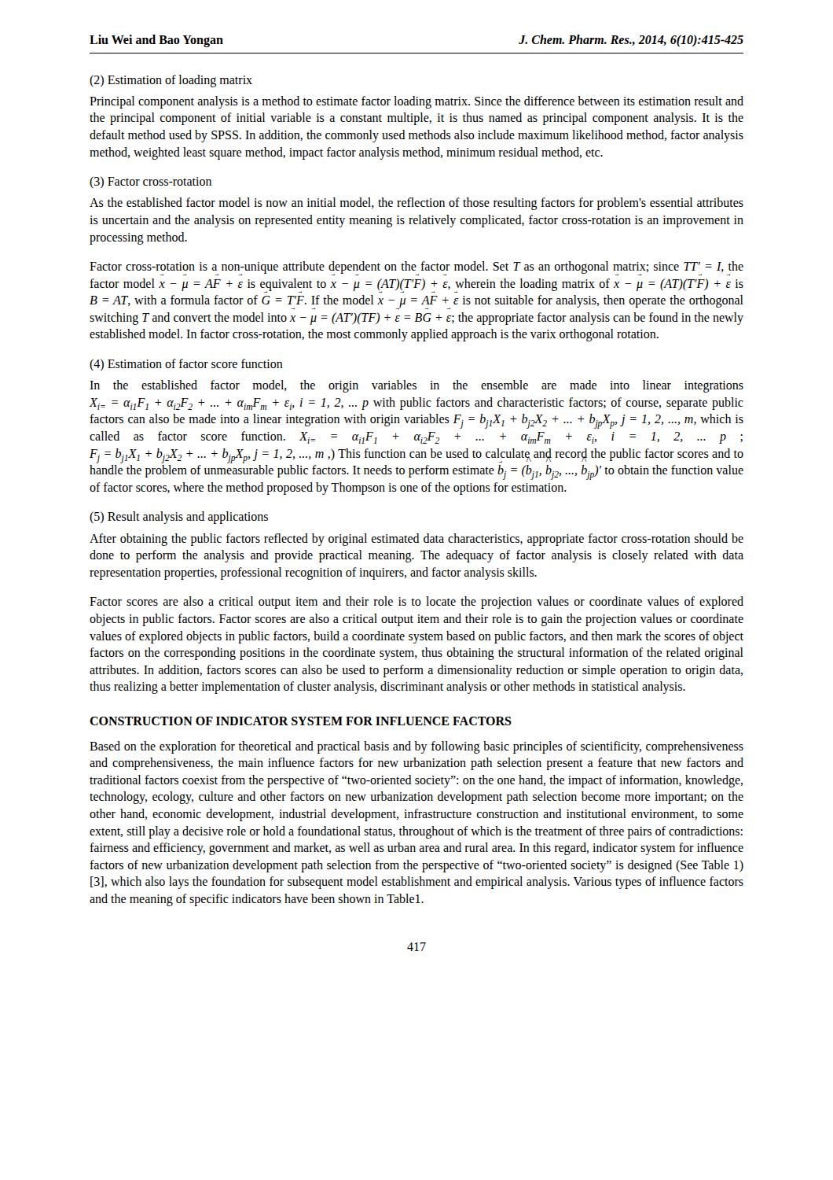Liu Wei and Bao Yongan J. Chem. Pharm. Res., 2014, 6(10):415-425
(2) Estimation of loading matrix
Principal component analysis is a method to estimate factor loading matrix. Since the difference between its estimation result and the principal component of initial variable is a constant multiple, it is thus named as principal component analysis. It is the default method used by SPSS. In addition, the commonly used methods also include maximum likelihood method, factor analysis method, weighted least square method, impact factor analysis method, minimum residual method, etc.
(3) Factor cross-rotation
As the established factor model is now an initial model, the reflection of those resulting factors for problem's essential attributes is uncertain and the analysis on represented entity meaning is relatively complicated, factor cross-rotation is an improvement in processing method.
Factor cross-rotation is a non-unique attribute dependent on the factor model. Set T as an orthogonal matrix; since TT′ = I, the factor model x − μ = AF + ε is equivalent to x − μ = (AT)(T′F) + ε, wherein the loading matrix of x − μ = (AT)(T′F) + ε is B = AT, with a formula factor of G = T′F. If the model x − μ = AF + ε is not suitable for analysis, then operate the orthogonal switching T and convert the model into x − μ = (AT′)(TF) + ε = BG + ε; the appropriate factor analysis can be found in the newly established model. In factor cross-rotation, the most commonly applied approach is the varix orthogonal rotation.
(4) Estimation of factor score function
In the established factor model, the origin variables in the ensemble are made into linear integrations Xi= = αi1F1 + αi2F2 + ... + αimFm + εi, i = 1, 2, ... p with public factors and characteristic factors; of course, separate public factors can also be made into a linear integration with origin variables Fj = bj1X1 + bj2X2 + ... + bjpXp, j = 1, 2, ..., m, which is called as factor score function. Xi= = αi1F1 + αi2F2 + ... + αimFm + εi, i = 1, 2, ... p ; Fj = bj1X1 + bj2X2 + ... + bjpXp, j = 1, 2, ..., m ,) This function can be used to calculate and record the public factor scores and to handle the problem of unmeasurable public factors. It needs to perform estimate bj = (bj1, bj2, ..., bjp)′ to obtain the function value of factor scores, where the method proposed by Thompson is one of the options for estimation.
(5) Result analysis and applications
After obtaining the public factors reflected by original estimated data characteristics, appropriate factor cross-rotation should be done to perform the analysis and provide practical meaning. The adequacy of factor analysis is closely related with data representation properties, professional recognition of inquirers, and factor analysis skills.
Factor scores are also a critical output item and their role is to locate the projection values or coordinate values of explored objects in public factors. Factor scores are also a critical output item and their role is to gain the projection values or coordinate values of explored objects in public factors, build a coordinate system based on public factors, and then mark the scores of object factors on the corresponding positions in the coordinate system, thus obtaining the structural information of the related original attributes. In addition, factors scores can also be used to perform a dimensionality reduction or simple operation to origin data, thus realizing a better implementation of cluster analysis, discriminant analysis or other methods in statistical analysis.
Construction of Indicator System for Influence Factors
Based on the exploration for theoretical and practical basis and by following basic principles of scientificity, comprehensiveness and comprehensiveness, the main influence factors for new urbanization path selection present a feature that new factors and traditional factors coexist from the perspective of “two-oriented society”: on the one hand, the impact of information, knowledge, technology, ecology, culture and other factors on new urbanization development path selection become more important; on the other hand, economic development, industrial development, infrastructure construction and institutional environment, to some extent, still play a decisive role or hold a foundational status, throughout of which is the treatment of three pairs of contradictions: fairness and efficiency, government and market, as well as urban area and rural area. In this regard, indicator system for influence factors of new urbanization development path selection from the perspective of “two-oriented society” is designed (See Table 1) [3], which also lays the foundation for subsequent model establishment and empirical analysis. Various types of influence factors and the meaning of specific indicators have been shown in Table1.
417